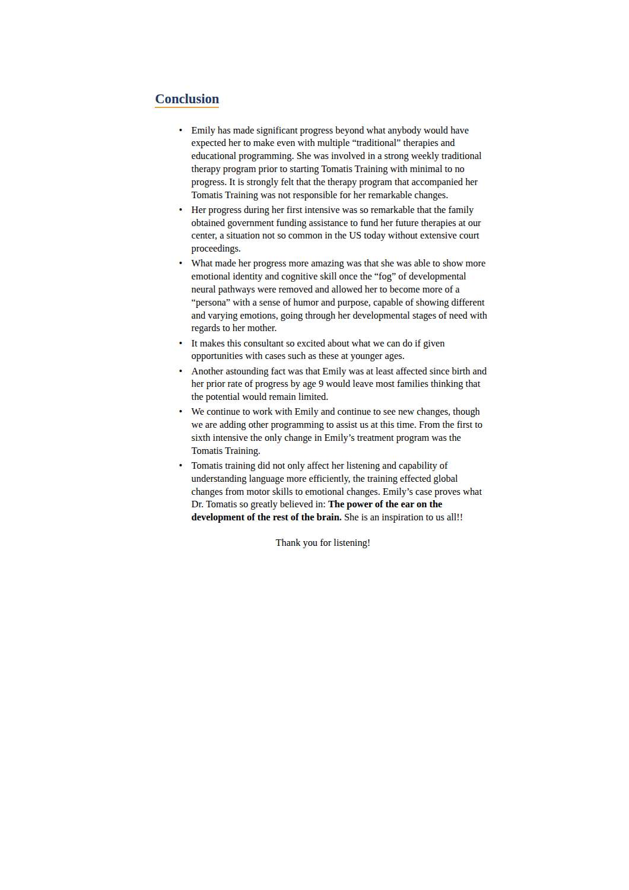Conclusion
Emily has made significant progress beyond what anybody would have expected her to make even with multiple “traditional” therapies and educational programming. She was involved in a strong weekly traditional therapy program prior to starting Tomatis Training with minimal to no progress. It is strongly felt that the therapy program that accompanied her Tomatis Training was not responsible for her remarkable changes.
Her progress during her first intensive was so remarkable that the family obtained government funding assistance to fund her future therapies at our center, a situation not so common in the US today without extensive court proceedings.
What made her progress more amazing was that she was able to show more emotional identity and cognitive skill once the “fog” of developmental neural pathways were removed and allowed her to become more of a “persona” with a sense of humor and purpose, capable of showing different and varying emotions, going through her developmental stages of need with regards to her mother.
It makes this consultant so excited about what we can do if given opportunities with cases such as these at younger ages.
Another astounding fact was that Emily was at least affected since birth and her prior rate of progress by age 9 would leave most families thinking that the potential would remain limited.
We continue to work with Emily and continue to see new changes, though we are adding other programming to assist us at this time. From the first to sixth intensive the only change in Emily’s treatment program was the Tomatis Training.
Tomatis training did not only affect her listening and capability of understanding language more efficiently, the training effected global changes from motor skills to emotional changes. Emily’s case proves what Dr. Tomatis so greatly believed in: The power of the ear on the development of the rest of the brain. She is an inspiration to us all!!
Thank you for listening!